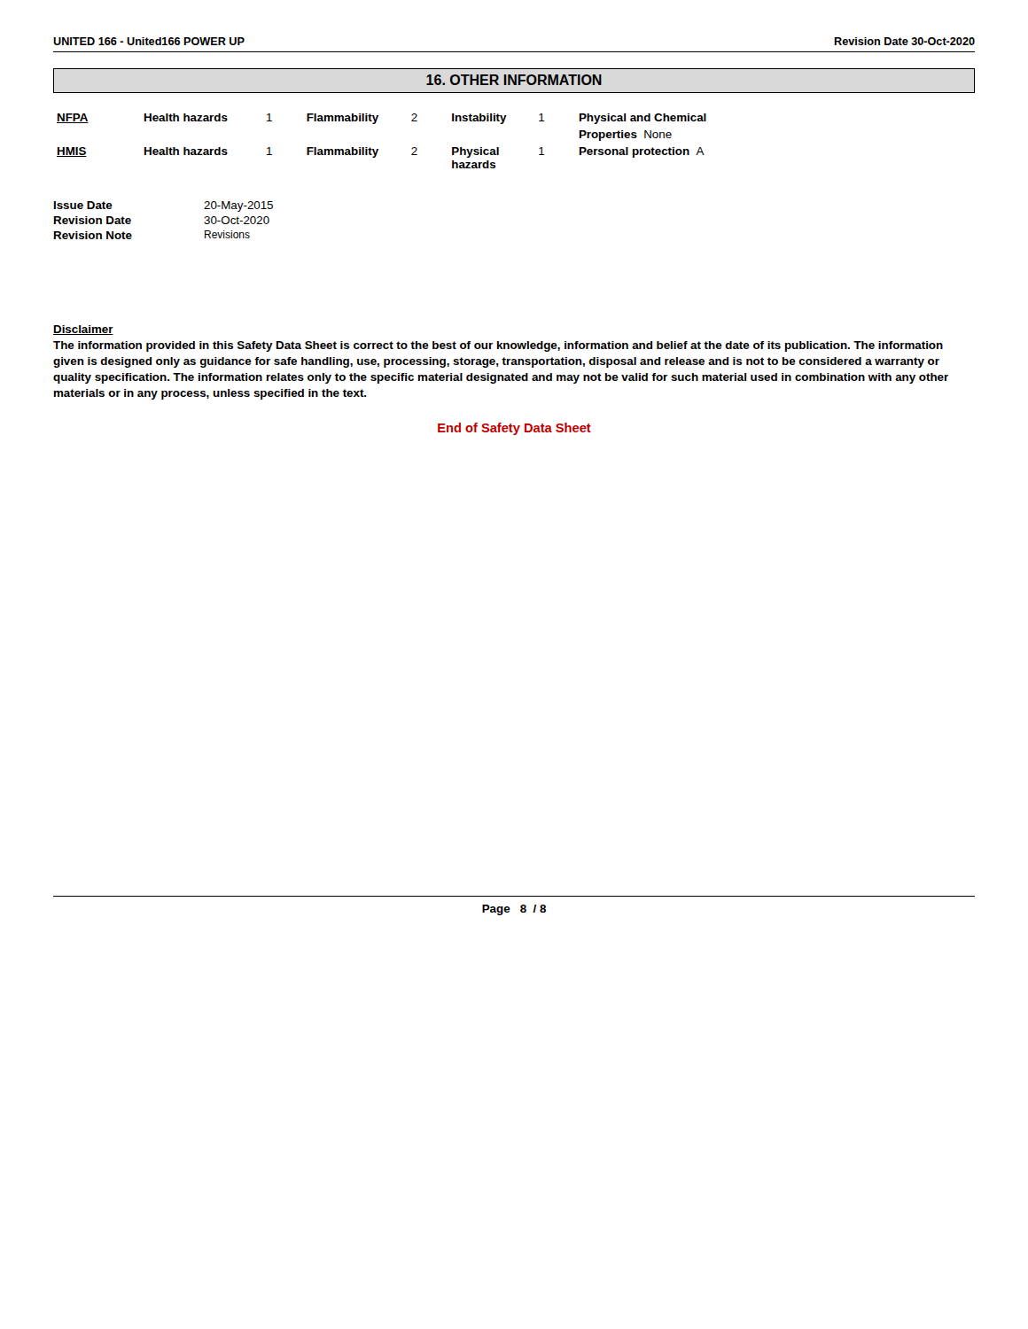UNITED 166 - United166 POWER UP Revision Date 30-Oct-2020
16. OTHER INFORMATION
| NFPA | Health hazards | 1 | Flammability | 2 | Instability | 1 | Physical and Chemical |
| | | | | | | | Properties None |
| HMIS | Health hazards | 1 | Flammability | 2 | Physical hazards | 1 | Personal protection A |
| Issue Date | 20-May-2015 |
| Revision Date | 30-Oct-2020 |
| Revision Note | Revisions |
Disclaimer
The information provided in this Safety Data Sheet is correct to the best of our knowledge, information and belief at the date of its publication. The information given is designed only as guidance for safe handling, use, processing, storage, transportation, disposal and release and is not to be considered a warranty or quality specification. The information relates only to the specific material designated and may not be valid for such material used in combination with any other materials or in any process, unless specified in the text.
End of Safety Data Sheet
Page 8 / 8